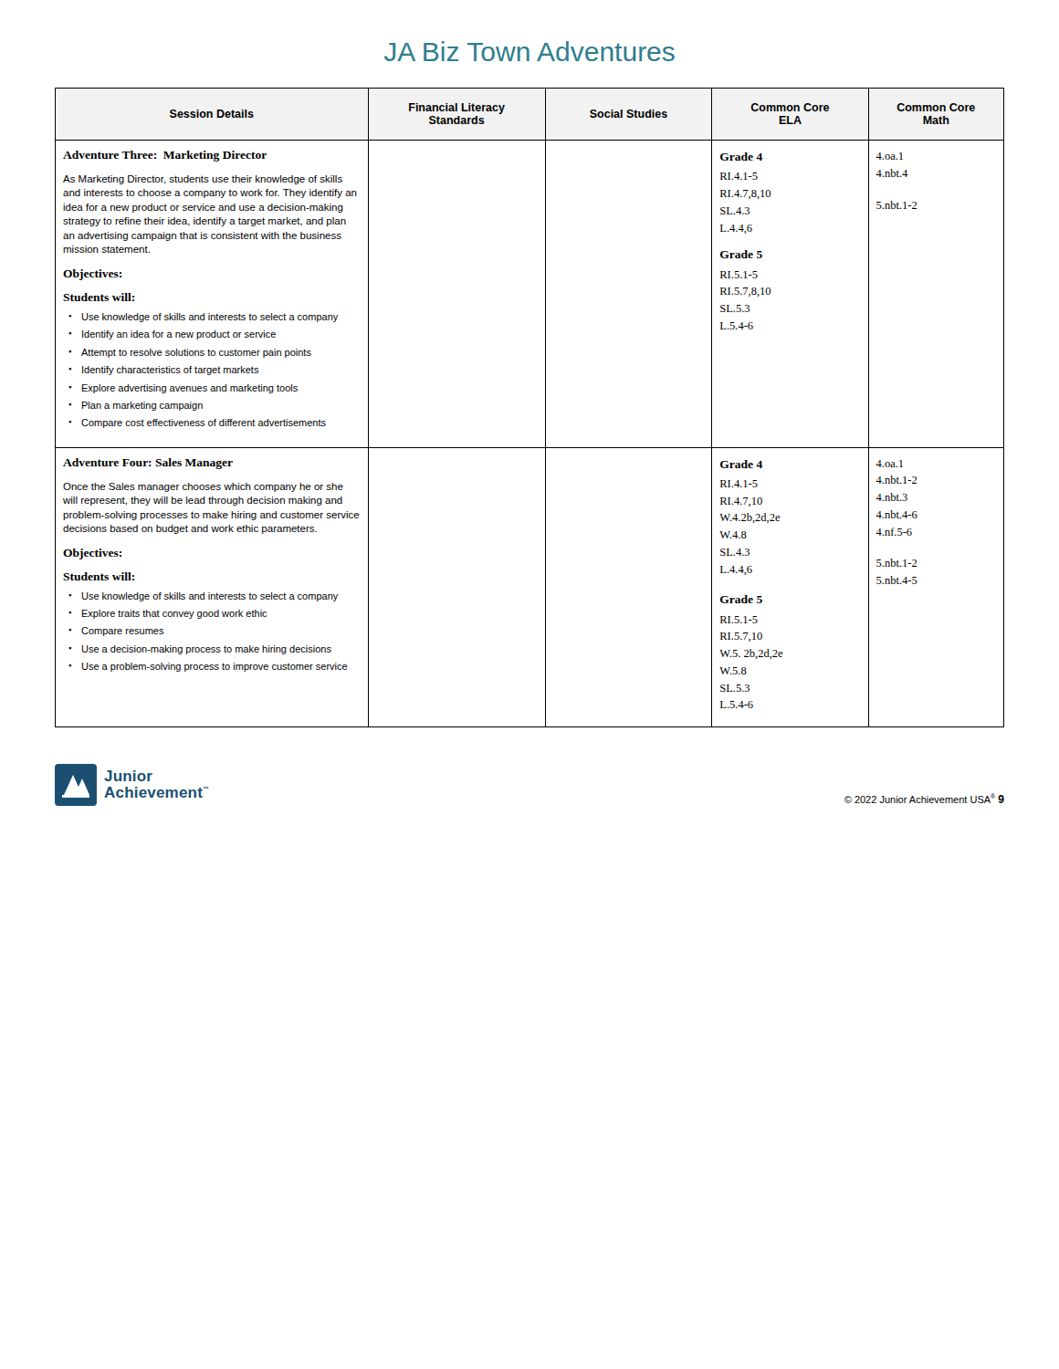JA Biz Town Adventures
| Session Details | Financial Literacy Standards | Social Studies | Common Core ELA | Common Core Math |
| --- | --- | --- | --- | --- |
| Adventure Three: Marketing Director As Marketing Director, students use their knowledge of skills and interests to choose a company to work for. They identify an idea for a new product or service and use a decision-making strategy to refine their idea, identify a target market, and plan an advertising campaign that is consistent with the business mission statement. Objectives: Students will: Use knowledge of skills and interests to select a company Identify an idea for a new product or service Attempt to resolve solutions to customer pain points Identify characteristics of target markets Explore advertising avenues and marketing tools Plan a marketing campaign Compare cost effectiveness of different advertisements | | | Grade 4 RI.4.1-5 RI.4.7,8,10 SL.4.3 L.4.4,6 Grade 5 RI.5.1-5 RI.5.7,8,10 SL.5.3 L.5.4-6 | 4.oa.1 4.nbt.4 5.nbt.1-2 |
| Adventure Four: Sales Manager Once the Sales manager chooses which company he or she will represent, they will be lead through decision making and problem-solving processes to make hiring and customer service decisions based on budget and work ethic parameters. Objectives: Students will: Use knowledge of skills and interests to select a company Explore traits that convey good work ethic Compare resumes Use a decision-making process to make hiring decisions Use a problem-solving process to improve customer service | | | Grade 4 RI.4.1-5 RI.4.7,10 W.4.2b,2d,2e W.4.8 SL.4.3 L.4.4,6 Grade 5 RI.5.1-5 RI.5.7,10 W.5. 2b,2d,2e W.5.8 SL.5.3 L.5.4-6 | 4.oa.1 4.nbt.1-2 4.nbt.3 4.nbt.4-6 4.nf.5-6 5.nbt.1-2 5.nbt.4-5 |
Junior Achievement™
© 2022 Junior Achievement USA® 9